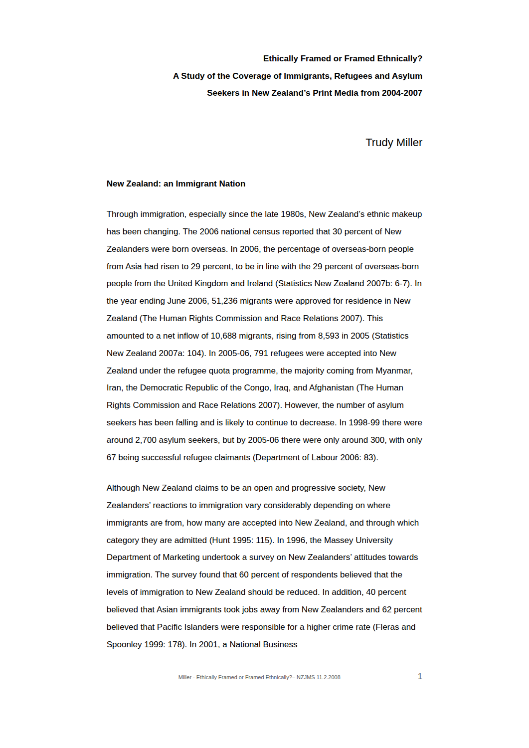Ethically Framed or Framed Ethnically?
A Study of the Coverage of Immigrants, Refugees and Asylum
Seekers in New Zealand’s Print Media from 2004-2007
Trudy Miller
New Zealand: an Immigrant Nation
Through immigration, especially since the late 1980s, New Zealand’s ethnic makeup has been changing. The 2006 national census reported that 30 percent of New Zealanders were born overseas. In 2006, the percentage of overseas-born people from Asia had risen to 29 percent, to be in line with the 29 percent of overseas-born people from the United Kingdom and Ireland (Statistics New Zealand 2007b: 6-7). In the year ending June 2006, 51,236 migrants were approved for residence in New Zealand (The Human Rights Commission and Race Relations 2007). This amounted to a net inflow of 10,688 migrants, rising from 8,593 in 2005 (Statistics New Zealand 2007a: 104). In 2005-06, 791 refugees were accepted into New Zealand under the refugee quota programme, the majority coming from Myanmar, Iran, the Democratic Republic of the Congo, Iraq, and Afghanistan (The Human Rights Commission and Race Relations 2007). However, the number of asylum seekers has been falling and is likely to continue to decrease. In 1998-99 there were around 2,700 asylum seekers, but by 2005-06 there were only around 300, with only 67 being successful refugee claimants (Department of Labour 2006: 83).
Although New Zealand claims to be an open and progressive society, New Zealanders’ reactions to immigration vary considerably depending on where immigrants are from, how many are accepted into New Zealand, and through which category they are admitted (Hunt 1995: 115). In 1996, the Massey University Department of Marketing undertook a survey on New Zealanders’ attitudes towards immigration. The survey found that 60 percent of respondents believed that the levels of immigration to New Zealand should be reduced. In addition, 40 percent believed that Asian immigrants took jobs away from New Zealanders and 62 percent believed that Pacific Islanders were responsible for a higher crime rate (Fleras and Spoonley 1999: 178). In 2001, a National Business
Miller - Ethically Framed or Framed Ethnically?– NZJMS 11.2.2008
1